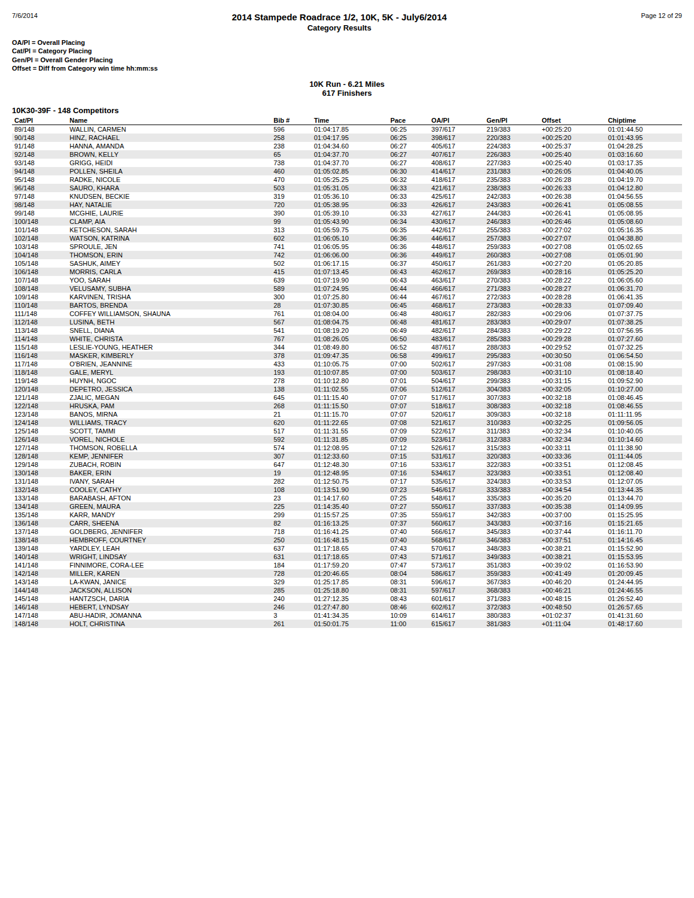7/6/2014
2014 Stampede Roadrace 1/2, 10K, 5K - July6/2014
Category Results
Page 12 of 29
OA/Pl = Overall Placing
Cat/Pl = Category Placing
Gen/Pl = Overall Gender Placing
Offset = Diff from Category win time hh:mm:ss
10K Run - 6.21 Miles
617 Finishers
10K30-39F - 148 Competitors
| Cat/Pl | Name | Bib # | Time | Pace | OA/Pl | Gen/Pl | Offset | Chiptime |
| --- | --- | --- | --- | --- | --- | --- | --- | --- |
| 89/148 | WALLIN, CARMEN | 596 | 01:04:17.85 | 06:25 | 397/617 | 219/383 | +00:25:20 | 01:01:44.50 |
| 90/148 | HINZ, RACHAEL | 258 | 01:04:17.95 | 06:25 | 398/617 | 220/383 | +00:25:20 | 01:01:43.95 |
| 91/148 | HANNA, AMANDA | 238 | 01:04:34.60 | 06:27 | 405/617 | 224/383 | +00:25:37 | 01:04:28.25 |
| 92/148 | BROWN, KELLY | 65 | 01:04:37.70 | 06:27 | 407/617 | 226/383 | +00:25:40 | 01:03:16.60 |
| 93/148 | GRIGG, HEIDI | 738 | 01:04:37.70 | 06:27 | 408/617 | 227/383 | +00:25:40 | 01:03:17.35 |
| 94/148 | POLLEN, SHEILA | 460 | 01:05:02.85 | 06:30 | 414/617 | 231/383 | +00:26:05 | 01:04:40.05 |
| 95/148 | RADKE, NICOLE | 470 | 01:05:25.25 | 06:32 | 418/617 | 235/383 | +00:26:28 | 01:04:19.70 |
| 96/148 | SAURO, KHARA | 503 | 01:05:31.05 | 06:33 | 421/617 | 238/383 | +00:26:33 | 01:04:12.80 |
| 97/148 | KNUDSEN, BECKIE | 319 | 01:05:36.10 | 06:33 | 425/617 | 242/383 | +00:26:38 | 01:04:56.55 |
| 98/148 | HAY, NATALIE | 720 | 01:05:38.95 | 06:33 | 426/617 | 243/383 | +00:26:41 | 01:05:08.55 |
| 99/148 | MCGHIE, LAURIE | 390 | 01:05:39.10 | 06:33 | 427/617 | 244/383 | +00:26:41 | 01:05:08.95 |
| 100/148 | CLAMP, AIA | 99 | 01:05:43.90 | 06:34 | 430/617 | 246/383 | +00:26:46 | 01:05:08.60 |
| 101/148 | KETCHESON, SARAH | 313 | 01:05:59.75 | 06:35 | 442/617 | 255/383 | +00:27:02 | 01:05:16.35 |
| 102/148 | WATSON, KATRINA | 602 | 01:06:05.10 | 06:36 | 446/617 | 257/383 | +00:27:07 | 01:04:38.80 |
| 103/148 | SPROULE, JEN | 741 | 01:06:05.95 | 06:36 | 448/617 | 259/383 | +00:27:08 | 01:05:02.65 |
| 104/148 | THOMSON, ERIN | 742 | 01:06:06.00 | 06:36 | 449/617 | 260/383 | +00:27:08 | 01:05:01.90 |
| 105/148 | SASHUK, AIMEY | 502 | 01:06:17.15 | 06:37 | 450/617 | 261/383 | +00:27:20 | 01:05:20.85 |
| 106/148 | MORRIS, CARLA | 415 | 01:07:13.45 | 06:43 | 462/617 | 269/383 | +00:28:16 | 01:05:25.20 |
| 107/148 | YOO, SARAH | 639 | 01:07:19.90 | 06:43 | 463/617 | 270/383 | +00:28:22 | 01:06:05.60 |
| 108/148 | VELUSAMY, SUBHA | 589 | 01:07:24.95 | 06:44 | 466/617 | 271/383 | +00:28:27 | 01:06:31.70 |
| 109/148 | KARVINEN, TRISHA | 300 | 01:07:25.80 | 06:44 | 467/617 | 272/383 | +00:28:28 | 01:06:41.35 |
| 110/148 | BARTOS, BRENDA | 28 | 01:07:30.85 | 06:45 | 468/617 | 273/383 | +00:28:33 | 01:07:09.40 |
| 111/148 | COFFEY WILLIAMSON, SHAUNA | 761 | 01:08:04.00 | 06:48 | 480/617 | 282/383 | +00:29:06 | 01:07:37.75 |
| 112/148 | LUSINA, BETH | 567 | 01:08:04.75 | 06:48 | 481/617 | 283/383 | +00:29:07 | 01:07:38.25 |
| 113/148 | SNELL, DIANA | 541 | 01:08:19.20 | 06:49 | 482/617 | 284/383 | +00:29:22 | 01:07:56.95 |
| 114/148 | WHITE, CHRISTA | 767 | 01:08:26.05 | 06:50 | 483/617 | 285/383 | +00:29:28 | 01:07:27.60 |
| 115/148 | LESLIE-YOUNG, HEATHER | 344 | 01:08:49.80 | 06:52 | 487/617 | 288/383 | +00:29:52 | 01:07:32.25 |
| 116/148 | MASKER, KIMBERLY | 378 | 01:09:47.35 | 06:58 | 499/617 | 295/383 | +00:30:50 | 01:06:54.50 |
| 117/148 | O'BRIEN, JEANNINE | 433 | 01:10:05.75 | 07:00 | 502/617 | 297/383 | +00:31:08 | 01:08:15.90 |
| 118/148 | GALE, MERYL | 193 | 01:10:07.85 | 07:00 | 503/617 | 298/383 | +00:31:10 | 01:08:18.40 |
| 119/148 | HUYNH, NGOC | 278 | 01:10:12.80 | 07:01 | 504/617 | 299/383 | +00:31:15 | 01:09:52.90 |
| 120/148 | DEPETRO, JESSICA | 138 | 01:11:02.55 | 07:06 | 512/617 | 304/383 | +00:32:05 | 01:10:27.00 |
| 121/148 | ZJALIC, MEGAN | 645 | 01:11:15.40 | 07:07 | 517/617 | 307/383 | +00:32:18 | 01:08:46.45 |
| 122/148 | HRUSKA, PAM | 268 | 01:11:15.50 | 07:07 | 518/617 | 308/383 | +00:32:18 | 01:08:46.55 |
| 123/148 | BANOS, MIRNA | 21 | 01:11:15.70 | 07:07 | 520/617 | 309/383 | +00:32:18 | 01:11:11.95 |
| 124/148 | WILLIAMS, TRACY | 620 | 01:11:22.65 | 07:08 | 521/617 | 310/383 | +00:32:25 | 01:09:56.05 |
| 125/148 | SCOTT, TAMMI | 517 | 01:11:31.55 | 07:09 | 522/617 | 311/383 | +00:32:34 | 01:10:40.05 |
| 126/148 | VOREL, NICHOLE | 592 | 01:11:31.85 | 07:09 | 523/617 | 312/383 | +00:32:34 | 01:10:14.60 |
| 127/148 | THOMSON, ROBELLA | 574 | 01:12:08.95 | 07:12 | 526/617 | 315/383 | +00:33:11 | 01:11:38.90 |
| 128/148 | KEMP, JENNIFER | 307 | 01:12:33.60 | 07:15 | 531/617 | 320/383 | +00:33:36 | 01:11:44.05 |
| 129/148 | ZUBACH, ROBIN | 647 | 01:12:48.30 | 07:16 | 533/617 | 322/383 | +00:33:51 | 01:12:08.45 |
| 130/148 | BAKER, ERIN | 19 | 01:12:48.95 | 07:16 | 534/617 | 323/383 | +00:33:51 | 01:12:08.40 |
| 131/148 | IVANY, SARAH | 282 | 01:12:50.75 | 07:17 | 535/617 | 324/383 | +00:33:53 | 01:12:07.05 |
| 132/148 | COOLEY, CATHY | 108 | 01:13:51.90 | 07:23 | 546/617 | 333/383 | +00:34:54 | 01:13:44.35 |
| 133/148 | BARABASH, AFTON | 23 | 01:14:17.60 | 07:25 | 548/617 | 335/383 | +00:35:20 | 01:13:44.70 |
| 134/148 | GREEN, MAURA | 225 | 01:14:35.40 | 07:27 | 550/617 | 337/383 | +00:35:38 | 01:14:09.95 |
| 135/148 | KARR, MANDY | 299 | 01:15:57.25 | 07:35 | 559/617 | 342/383 | +00:37:00 | 01:15:25.95 |
| 136/148 | CARR, SHEENA | 82 | 01:16:13.25 | 07:37 | 560/617 | 343/383 | +00:37:16 | 01:15:21.65 |
| 137/148 | GOLDBERG, JENNIFER | 718 | 01:16:41.25 | 07:40 | 566/617 | 345/383 | +00:37:44 | 01:16:11.70 |
| 138/148 | HEMBROFF, COURTNEY | 250 | 01:16:48.15 | 07:40 | 568/617 | 346/383 | +00:37:51 | 01:14:16.45 |
| 139/148 | YARDLEY, LEAH | 637 | 01:17:18.65 | 07:43 | 570/617 | 348/383 | +00:38:21 | 01:15:52.90 |
| 140/148 | WRIGHT, LINDSAY | 631 | 01:17:18.65 | 07:43 | 571/617 | 349/383 | +00:38:21 | 01:15:53.95 |
| 141/148 | FINNIMORE, CORA-LEE | 184 | 01:17:59.20 | 07:47 | 573/617 | 351/383 | +00:39:02 | 01:16:53.90 |
| 142/148 | MILLER, KAREN | 728 | 01:20:46.65 | 08:04 | 586/617 | 359/383 | +00:41:49 | 01:20:09.45 |
| 143/148 | LA-KWAN, JANICE | 329 | 01:25:17.85 | 08:31 | 596/617 | 367/383 | +00:46:20 | 01:24:44.95 |
| 144/148 | JACKSON, ALLISON | 285 | 01:25:18.80 | 08:31 | 597/617 | 368/383 | +00:46:21 | 01:24:46.55 |
| 145/148 | HANTZSCH, DARIA | 240 | 01:27:12.35 | 08:43 | 601/617 | 371/383 | +00:48:15 | 01:26:52.40 |
| 146/148 | HEBERT, LYNDSAY | 246 | 01:27:47.80 | 08:46 | 602/617 | 372/383 | +00:48:50 | 01:26:57.65 |
| 147/148 | ABU-HADIR, JOMANNA | 3 | 01:41:34.35 | 10:09 | 614/617 | 380/383 | +01:02:37 | 01:41:31.60 |
| 148/148 | HOLT, CHRISTINA | 261 | 01:50:01.75 | 11:00 | 615/617 | 381/383 | +01:11:04 | 01:48:17.60 |